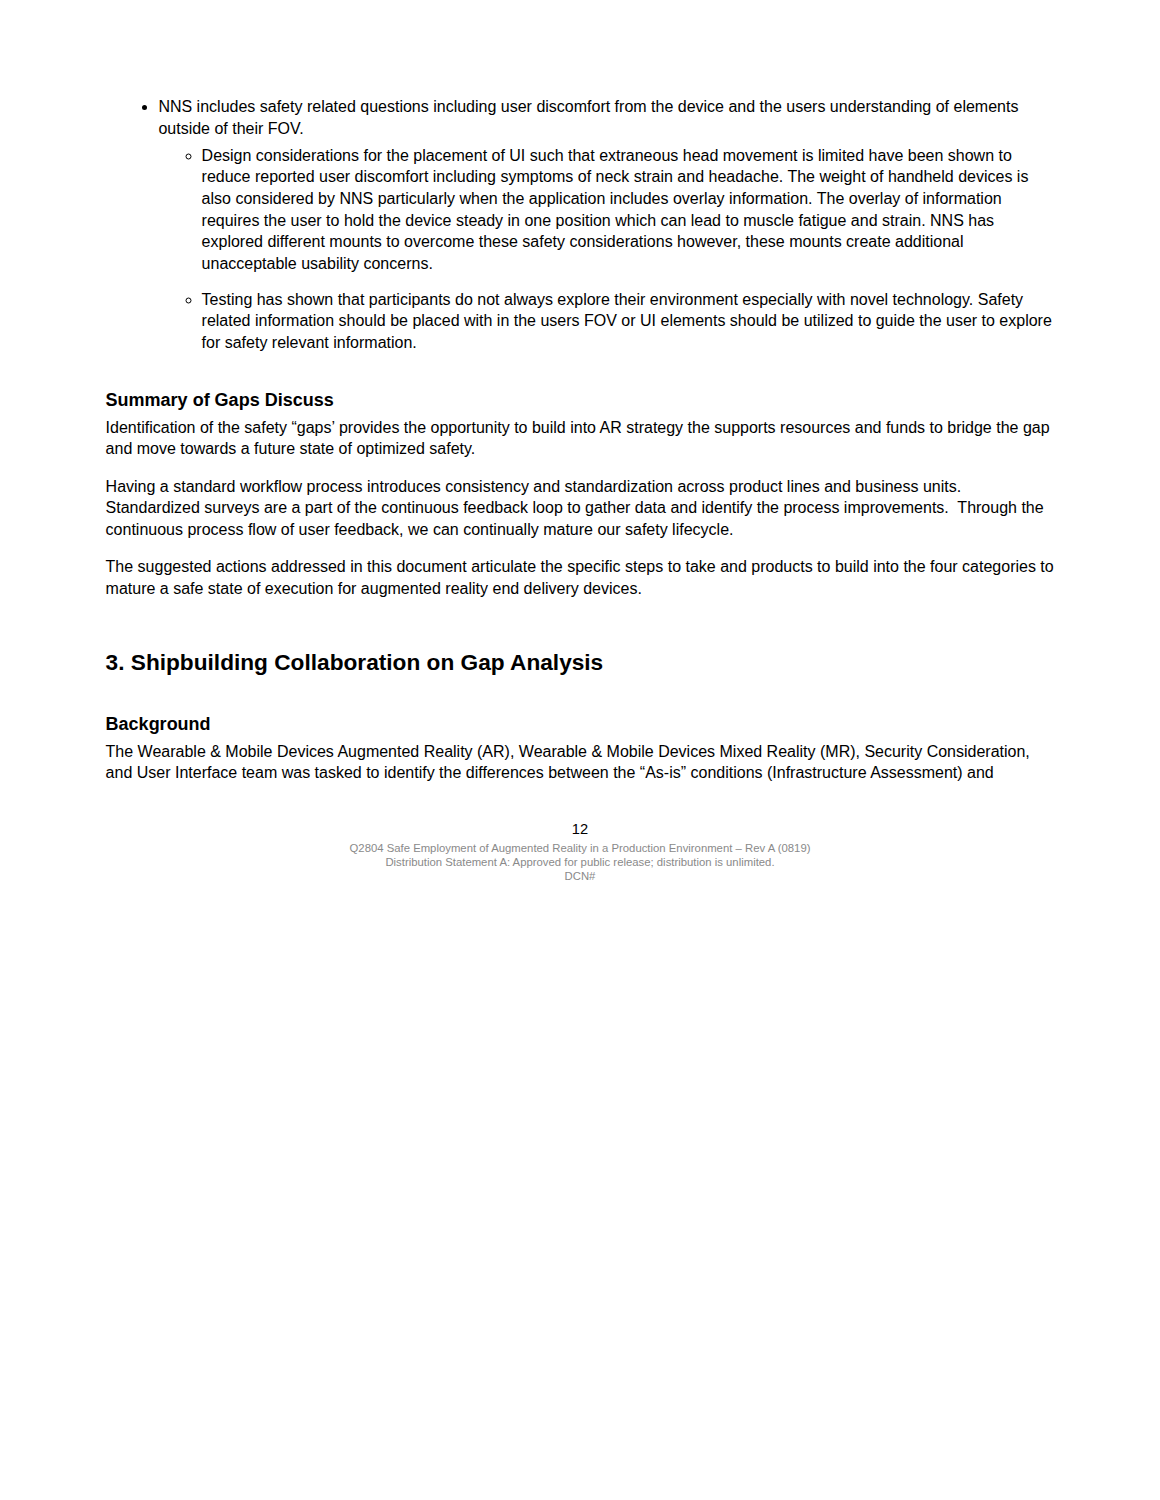NNS includes safety related questions including user discomfort from the device and the users understanding of elements outside of their FOV.
Design considerations for the placement of UI such that extraneous head movement is limited have been shown to reduce reported user discomfort including symptoms of neck strain and headache. The weight of handheld devices is also considered by NNS particularly when the application includes overlay information. The overlay of information requires the user to hold the device steady in one position which can lead to muscle fatigue and strain. NNS has explored different mounts to overcome these safety considerations however, these mounts create additional unacceptable usability concerns.
Testing has shown that participants do not always explore their environment especially with novel technology. Safety related information should be placed with in the users FOV or UI elements should be utilized to guide the user to explore for safety relevant information.
Summary of Gaps Discuss
Identification of the safety “gaps’ provides the opportunity to build into AR strategy the supports resources and funds to bridge the gap and move towards a future state of optimized safety.
Having a standard workflow process introduces consistency and standardization across product lines and business units. Standardized surveys are a part of the continuous feedback loop to gather data and identify the process improvements. Through the continuous process flow of user feedback, we can continually mature our safety lifecycle.
The suggested actions addressed in this document articulate the specific steps to take and products to build into the four categories to mature a safe state of execution for augmented reality end delivery devices.
3. Shipbuilding Collaboration on Gap Analysis
Background
The Wearable & Mobile Devices Augmented Reality (AR), Wearable & Mobile Devices Mixed Reality (MR), Security Consideration, and User Interface team was tasked to identify the differences between the “As-is” conditions (Infrastructure Assessment) and
12 Q2804 Safe Employment of Augmented Reality in a Production Environment – Rev A (0819)
Distribution Statement A: Approved for public release; distribution is unlimited.
DCN#